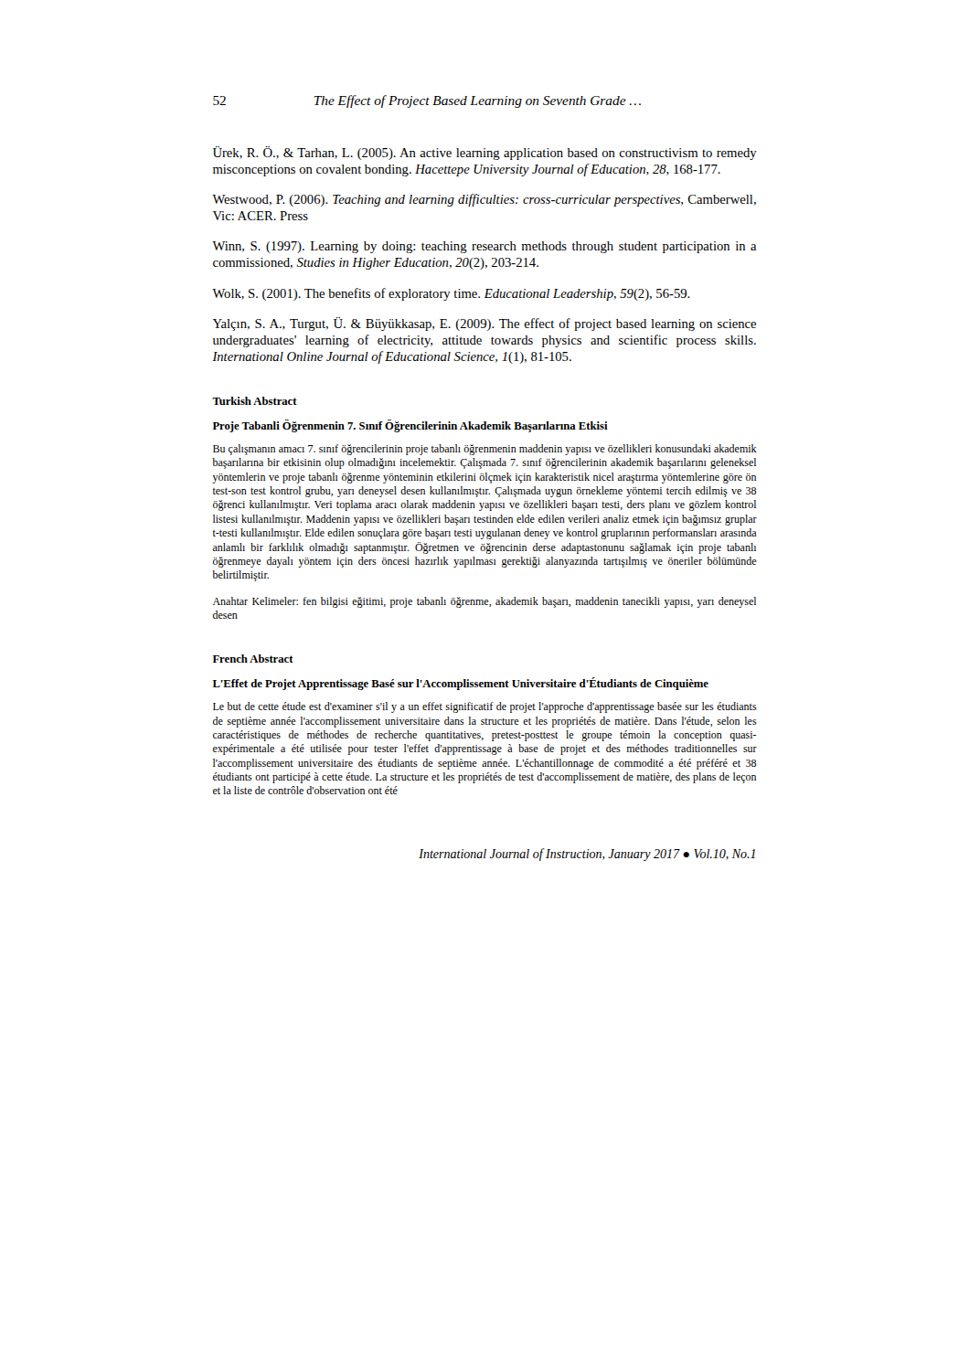52
The Effect of Project Based Learning on Seventh Grade …
Ürek, R. Ö., & Tarhan, L. (2005). An active learning application based on constructivism to remedy misconceptions on covalent bonding. Hacettepe University Journal of Education, 28, 168-177.
Westwood, P. (2006). Teaching and learning difficulties: cross-curricular perspectives, Camberwell, Vic: ACER. Press
Winn, S. (1997). Learning by doing: teaching research methods through student participation in a commissioned, Studies in Higher Education, 20(2), 203-214.
Wolk, S. (2001). The benefits of exploratory time. Educational Leadership, 59(2), 56-59.
Yalçın, S. A., Turgut, Ü. & Büyükkasap, E. (2009). The effect of project based learning on science undergraduates' learning of electricity, attitude towards physics and scientific process skills. International Online Journal of Educational Science, 1(1), 81-105.
Turkish Abstract
Proje Tabanli Öğrenmenin 7. Sınıf Öğrencilerinin Akademik Başarılarına Etkisi
Bu çalışmanın amacı 7. sınıf öğrencilerinin proje tabanlı öğrenmenin maddenin yapısı ve özellikleri konusundaki akademik başarılarına bir etkisinin olup olmadığını incelemektir. Çalışmada 7. sınıf öğrencilerinin akademik başarılarını geleneksel yöntemlerin ve proje tabanlı öğrenme yönteminin etkilerini ölçmek için karakteristik nicel araştırma yöntemlerine göre ön test-son test kontrol grubu, yarı deneysel desen kullanılmıştır. Çalışmada uygun örnekleme yöntemi tercih edilmiş ve 38 öğrenci kullanılmıştır. Veri toplama aracı olarak maddenin yapısı ve özellikleri başarı testi, ders planı ve gözlem kontrol listesi kullanılmıştır. Maddenin yapısı ve özellikleri başarı testinden elde edilen verileri analiz etmek için bağımsız gruplar t-testi kullanılmıştır. Elde edilen sonuçlara göre başarı testi uygulanan deney ve kontrol gruplarının performansları arasında anlamlı bir farklılık olmadığı saptanmıştır. Öğretmen ve öğrencinin derse adaptastonunu sağlamak için proje tabanlı öğrenmeye dayalı yöntem için ders öncesi hazırlık yapılması gerektiği alanyazında tartışılmış ve öneriler bölümünde belirtilmiştir.
Anahtar Kelimeler: fen bilgisi eğitimi, proje tabanlı öğrenme, akademik başarı, maddenin tanecikli yapısı, yarı deneysel desen
French Abstract
L'Effet de Projet Apprentissage Basé sur l'Accomplissement Universitaire d'Étudiants de Cinquième
Le but de cette étude est d'examiner s'il y a un effet significatif de projet l'approche d'apprentissage basée sur les étudiants de septième année l'accomplissement universitaire dans la structure et les propriétés de matière. Dans l'étude, selon les caractéristiques de méthodes de recherche quantitatives, pretest-posttest le groupe témoin la conception quasi-expérimentale a été utilisée pour tester l'effet d'apprentissage à base de projet et des méthodes traditionnelles sur l'accomplissement universitaire des étudiants de septième année. L'échantillonnage de commodité a été préféré et 38 étudiants ont participé à cette étude. La structure et les propriétés de test d'accomplissement de matière, des plans de leçon et la liste de contrôle d'observation ont été
International Journal of Instruction, January 2017 ● Vol.10, No.1